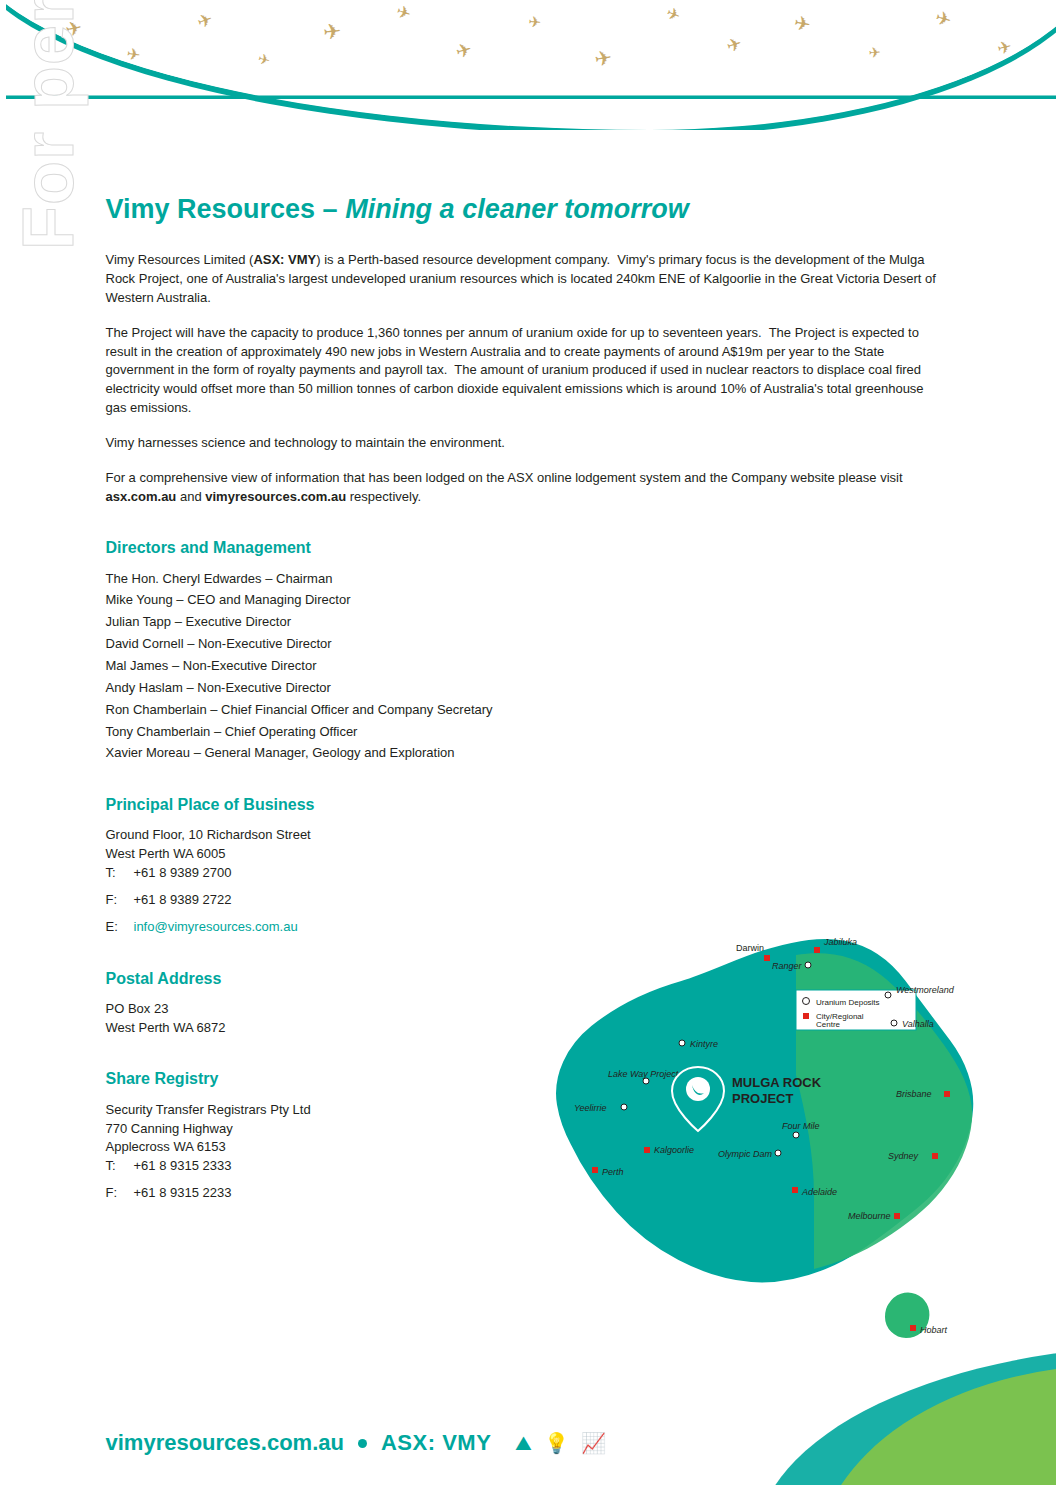For personal use only
Vimy Resources – Mining a cleaner tomorrow
Vimy Resources Limited (ASX: VMY) is a Perth-based resource development company. Vimy's primary focus is the development of the Mulga Rock Project, one of Australia's largest undeveloped uranium resources which is located 240km ENE of Kalgoorlie in the Great Victoria Desert of Western Australia.
The Project will have the capacity to produce 1,360 tonnes per annum of uranium oxide for up to seventeen years. The Project is expected to result in the creation of approximately 490 new jobs in Western Australia and to create payments of around A$19m per year to the State government in the form of royalty payments and payroll tax. The amount of uranium produced if used in nuclear reactors to displace coal fired electricity would offset more than 50 million tonnes of carbon dioxide equivalent emissions which is around 10% of Australia's total greenhouse gas emissions.
Vimy harnesses science and technology to maintain the environment.
For a comprehensive view of information that has been lodged on the ASX online lodgement system and the Company website please visit asx.com.au and vimyresources.com.au respectively.
Directors and Management
The Hon. Cheryl Edwardes – Chairman
Mike Young – CEO and Managing Director
Julian Tapp – Executive Director
David Cornell – Non-Executive Director
Mal James – Non-Executive Director
Andy Haslam – Non-Executive Director
Ron Chamberlain – Chief Financial Officer and Company Secretary
Tony Chamberlain – Chief Operating Officer
Xavier Moreau – General Manager, Geology and Exploration
Principal Place of Business
Ground Floor, 10 Richardson Street
West Perth WA 6005
T:+61 8 9389 2700
F:+61 8 9389 2722
E: info@vimyresources.com.au
Postal Address
PO Box 23
West Perth WA 6872
Share Registry
Security Transfer Registrars Pty Ltd
770 Canning Highway
Applecross WA 6153
T:+61 8 9315 2333
F:+61 8 9315 2233
Uranium Deposits City/Regional Centre Darwin Jabiluka Ranger Westmoreland Valhalla Kintyre Lake Way Project Yeelirrie Kalgoorlie Perth Four Mile Olympic Dam Adelaide Brisbane Sydney Melbourne Hobart MULGA ROCK PROJECT
vimyresources.com.au ASX: VMY ⛰ 💡 📈